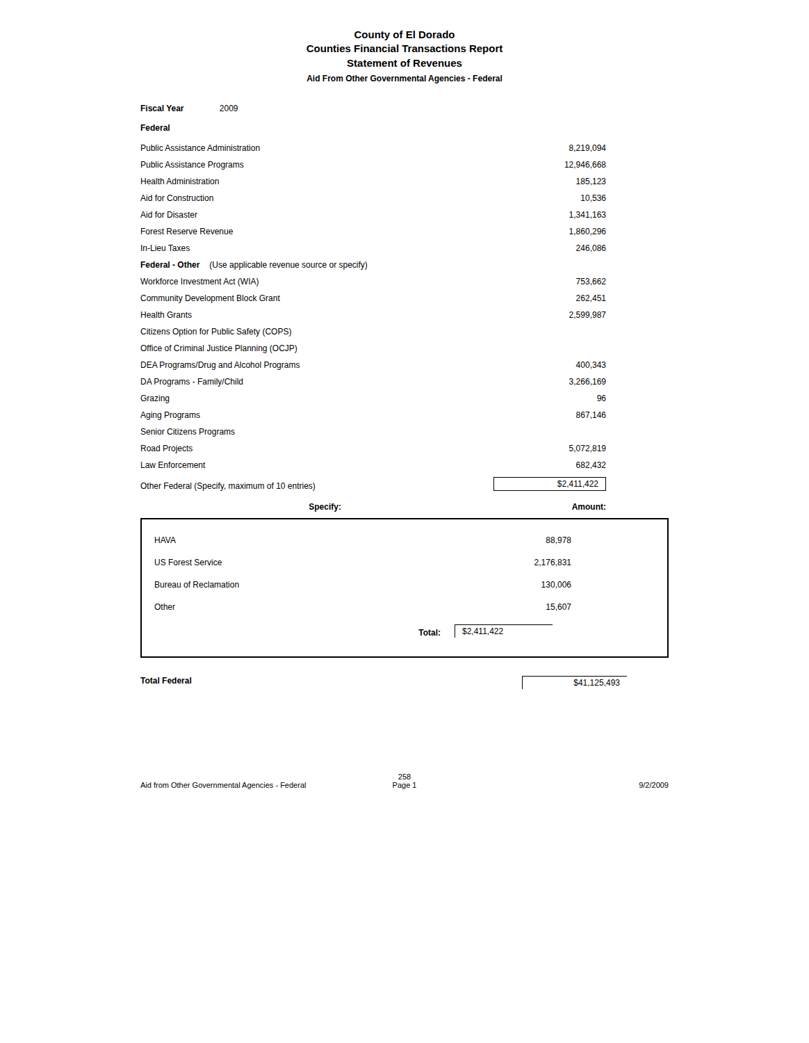County of El Dorado
Counties Financial Transactions Report
Statement of Revenues
Aid From Other Governmental Agencies - Federal
Fiscal Year 2009
Federal
| Public Assistance Administration | 8,219,094 |
| Public Assistance Programs | 12,946,668 |
| Health Administration | 185,123 |
| Aid for Construction | 10,536 |
| Aid for Disaster | 1,341,163 |
| Forest Reserve Revenue | 1,860,296 |
| In-Lieu Taxes | 246,086 |
| Federal - Other (Use applicable revenue source or specify) | |
| Workforce Investment Act (WIA) | 753,662 |
| Community Development Block Grant | 262,451 |
| Health Grants | 2,599,987 |
| Citizens Option for Public Safety (COPS) | |
| Office of Criminal Justice Planning (OCJP) | |
| DEA Programs/Drug and Alcohol Programs | 400,343 |
| DA Programs - Family/Child | 3,266,169 |
| Grazing | 96 |
| Aging Programs | 867,146 |
| Senior Citizens Programs | |
| Road Projects | 5,072,819 |
| Law Enforcement | 682,432 |
| Other Federal (Specify, maximum of 10 entries) | $2,411,422 |
| Specify: | Amount: |
| HAVA | 88,978 |
| US Forest Service | 2,176,831 |
| Bureau of Reclamation | 130,006 |
| Other | 15,607 |
| Total: | $2,411,422 |
Total Federal
$41,125,493
Aid from Other Governmental Agencies - Federal
258 Page 1
9/2/2009